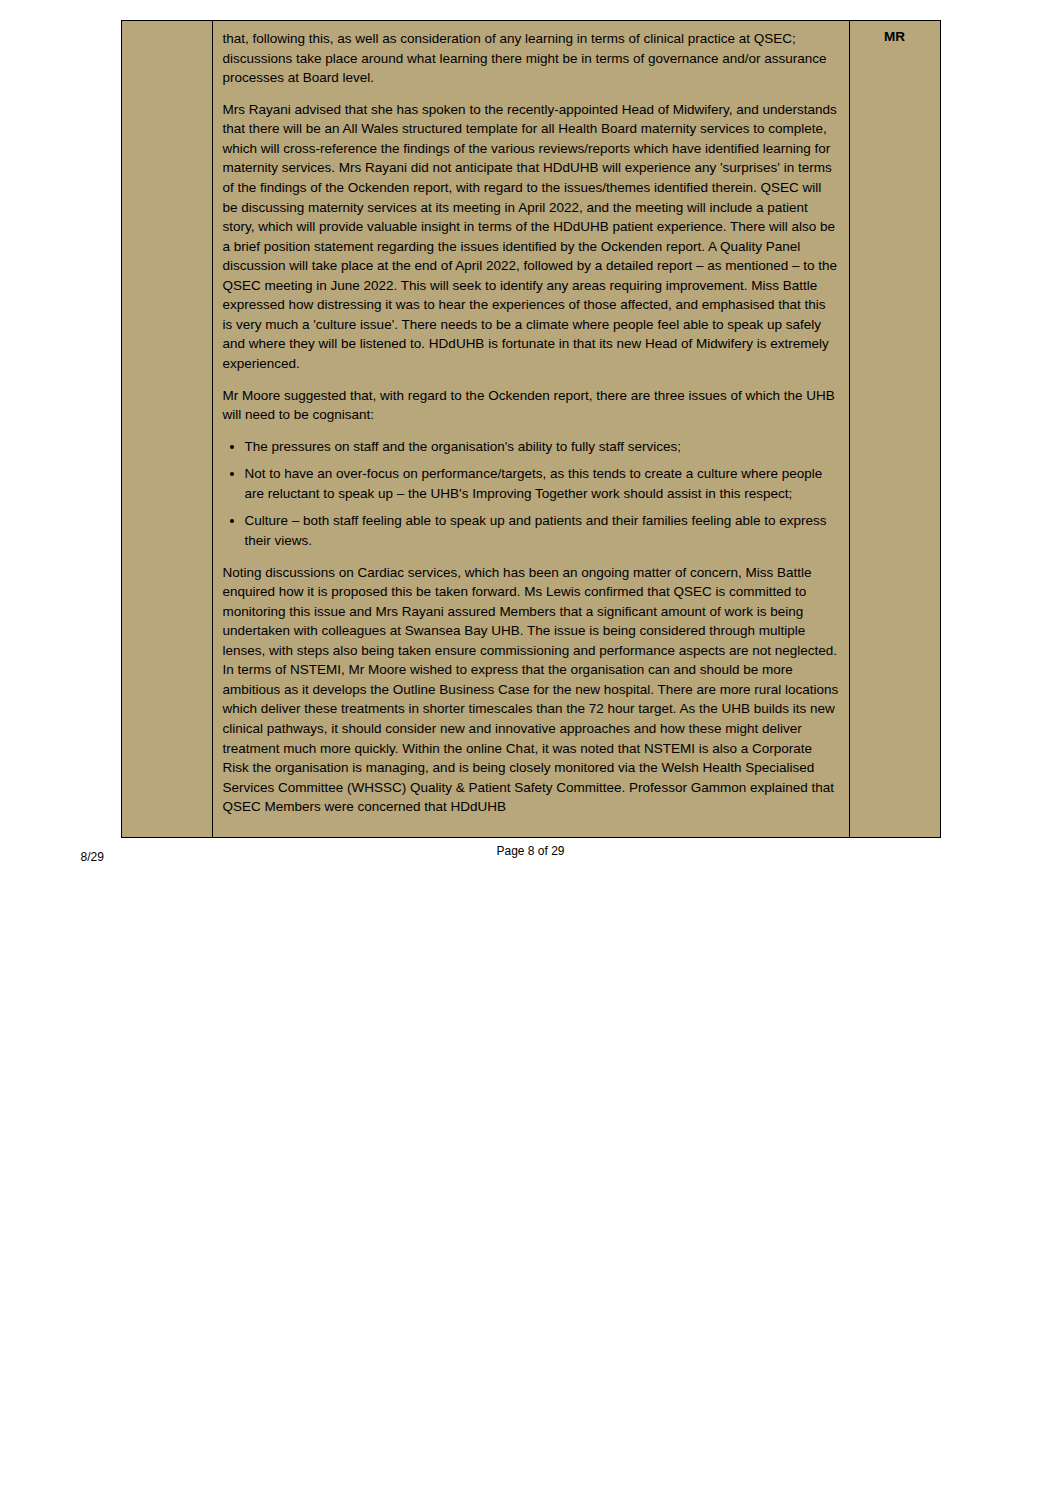| | that, following this, as well as consideration of any learning in terms of clinical practice at QSEC; discussions take place around what learning there might be in terms of governance and/or assurance processes at Board level. Mrs Rayani advised that she has spoken to the recently-appointed Head of Midwifery, and understands that there will be an All Wales structured template for all Health Board maternity services to complete, which will cross-reference the findings of the various reviews/reports which have identified learning for maternity services. Mrs Rayani did not anticipate that HDdUHB will experience any 'surprises' in terms of the findings of the Ockenden report, with regard to the issues/themes identified therein. QSEC will be discussing maternity services at its meeting in April 2022, and the meeting will include a patient story, which will provide valuable insight in terms of the HDdUHB patient experience. There will also be a brief position statement regarding the issues identified by the Ockenden report. A Quality Panel discussion will take place at the end of April 2022, followed by a detailed report – as mentioned – to the QSEC meeting in June 2022. This will seek to identify any areas requiring improvement. Miss Battle expressed how distressing it was to hear the experiences of those affected, and emphasised that this is very much a 'culture issue'. There needs to be a climate where people feel able to speak up safely and where they will be listened to. HDdUHB is fortunate in that its new Head of Midwifery is extremely experienced. Mr Moore suggested that, with regard to the Ockenden report, there are three issues of which the UHB will need to be cognisant: The pressures on staff and the organisation's ability to fully staff services; Not to have an over-focus on performance/targets, as this tends to create a culture where people are reluctant to speak up – the UHB's Improving Together work should assist in this respect; Culture – both staff feeling able to speak up and patients and their families feeling able to express their views. Noting discussions on Cardiac services, which has been an ongoing matter of concern, Miss Battle enquired how it is proposed this be taken forward. Ms Lewis confirmed that QSEC is committed to monitoring this issue and Mrs Rayani assured Members that a significant amount of work is being undertaken with colleagues at Swansea Bay UHB. The issue is being considered through multiple lenses, with steps also being taken ensure commissioning and performance aspects are not neglected. In terms of NSTEMI, Mr Moore wished to express that the organisation can and should be more ambitious as it develops the Outline Business Case for the new hospital. There are more rural locations which deliver these treatments in shorter timescales than the 72 hour target. As the UHB builds its new clinical pathways, it should consider new and innovative approaches and how these might deliver treatment much more quickly. Within the online Chat, it was noted that NSTEMI is also a Corporate Risk the organisation is managing, and is being closely monitored via the Welsh Health Specialised Services Committee (WHSSC) Quality & Patient Safety Committee. Professor Gammon explained that QSEC Members were concerned that HDdUHB | MR |
Page 8 of 29
8/29